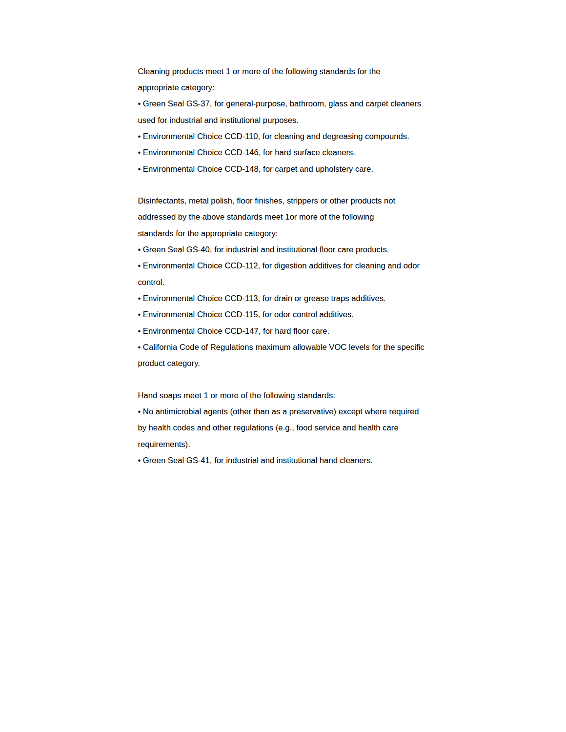Cleaning products meet 1 or more of the following standards for the
appropriate category:
• Green Seal GS-37, for general-purpose, bathroom, glass and carpet cleaners
used for industrial and institutional purposes.
• Environmental Choice CCD-110, for cleaning and degreasing compounds.
• Environmental Choice CCD-146, for hard surface cleaners.
• Environmental Choice CCD-148, for carpet and upholstery care.
Disinfectants, metal polish, floor finishes, strippers or other products not
addressed by the above standards meet 1or more of the following
standards for the appropriate category:
• Green Seal GS-40, for industrial and institutional floor care products.
• Environmental Choice CCD-112, for digestion additives for cleaning and odor
control.
• Environmental Choice CCD-113, for drain or grease traps additives.
• Environmental Choice CCD-115, for odor control additives.
• Environmental Choice CCD-147, for hard floor care.
• California Code of Regulations maximum allowable VOC levels for the specific
product category.
Hand soaps meet 1 or more of the following standards:
• No antimicrobial agents (other than as a preservative) except where required
by health codes and other regulations (e.g., food service and health care
requirements).
• Green Seal GS-41, for industrial and institutional hand cleaners.